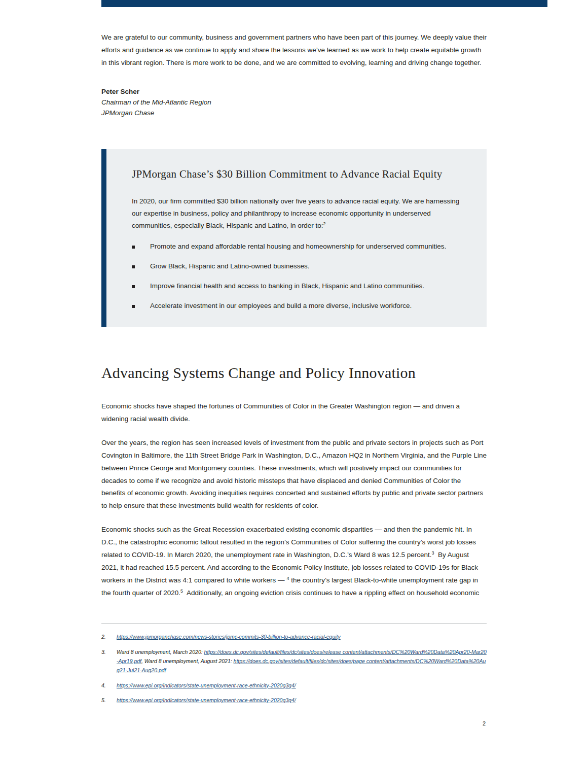We are grateful to our community, business and government partners who have been part of this journey. We deeply value their efforts and guidance as we continue to apply and share the lessons we’ve learned as we work to help create equitable growth in this vibrant region. There is more work to be done, and we are committed to evolving, learning and driving change together.
Peter Scher
Chairman of the Mid-Atlantic Region
JPMorgan Chase
JPMorgan Chase’s $30 Billion Commitment to Advance Racial Equity
In 2020, our firm committed $30 billion nationally over five years to advance racial equity. We are harnessing our expertise in business, policy and philanthropy to increase economic opportunity in underserved communities, especially Black, Hispanic and Latino, in order to:2
Promote and expand affordable rental housing and homeownership for underserved communities.
Grow Black, Hispanic and Latino-owned businesses.
Improve financial health and access to banking in Black, Hispanic and Latino communities.
Accelerate investment in our employees and build a more diverse, inclusive workforce.
Advancing Systems Change and Policy Innovation
Economic shocks have shaped the fortunes of Communities of Color in the Greater Washington region — and driven a widening racial wealth divide.
Over the years, the region has seen increased levels of investment from the public and private sectors in projects such as Port Covington in Baltimore, the 11th Street Bridge Park in Washington, D.C., Amazon HQ2 in Northern Virginia, and the Purple Line between Prince George and Montgomery counties. These investments, which will positively impact our communities for decades to come if we recognize and avoid historic missteps that have displaced and denied Communities of Color the benefits of economic growth. Avoiding inequities requires concerted and sustained efforts by public and private sector partners to help ensure that these investments build wealth for residents of color.
Economic shocks such as the Great Recession exacerbated existing economic disparities — and then the pandemic hit. In D.C., the catastrophic economic fallout resulted in the region’s Communities of Color suffering the country’s worst job losses related to COVID-19. In March 2020, the unemployment rate in Washington, D.C.’s Ward 8 was 12.5 percent.3 By August 2021, it had reached 15.5 percent. And according to the Economic Policy Institute, job losses related to COVID-19s for Black workers in the District was 4:1 compared to white workers — 4 the country’s largest Black-to-white unemployment rate gap in the fourth quarter of 2020.5 Additionally, an ongoing eviction crisis continues to have a rippling effect on household economic
2. https://www.jpmorganchase.com/news-stories/jpmc-commits-30-billion-to-advance-racial-equity
3. Ward 8 unemployment, March 2020: https://does.dc.gov/sites/default/files/dc/sites/does/release content/attachments/DC%20Ward%20Data%20Apr20-Mar20-Apr19.pdf, Ward 8 unemployment, August 2021: https://does.dc.gov/sites/default/files/dc/sites/does/page content/attachments/DC%20Ward%20Data%20Aug21-Jul21-Aug20.pdf
4. https://www.epi.org/indicators/state-unemployment-race-ethnicity-2020q3q4/
5. https://www.epi.org/indicators/state-unemployment-race-ethnicity-2020q3q4/
2